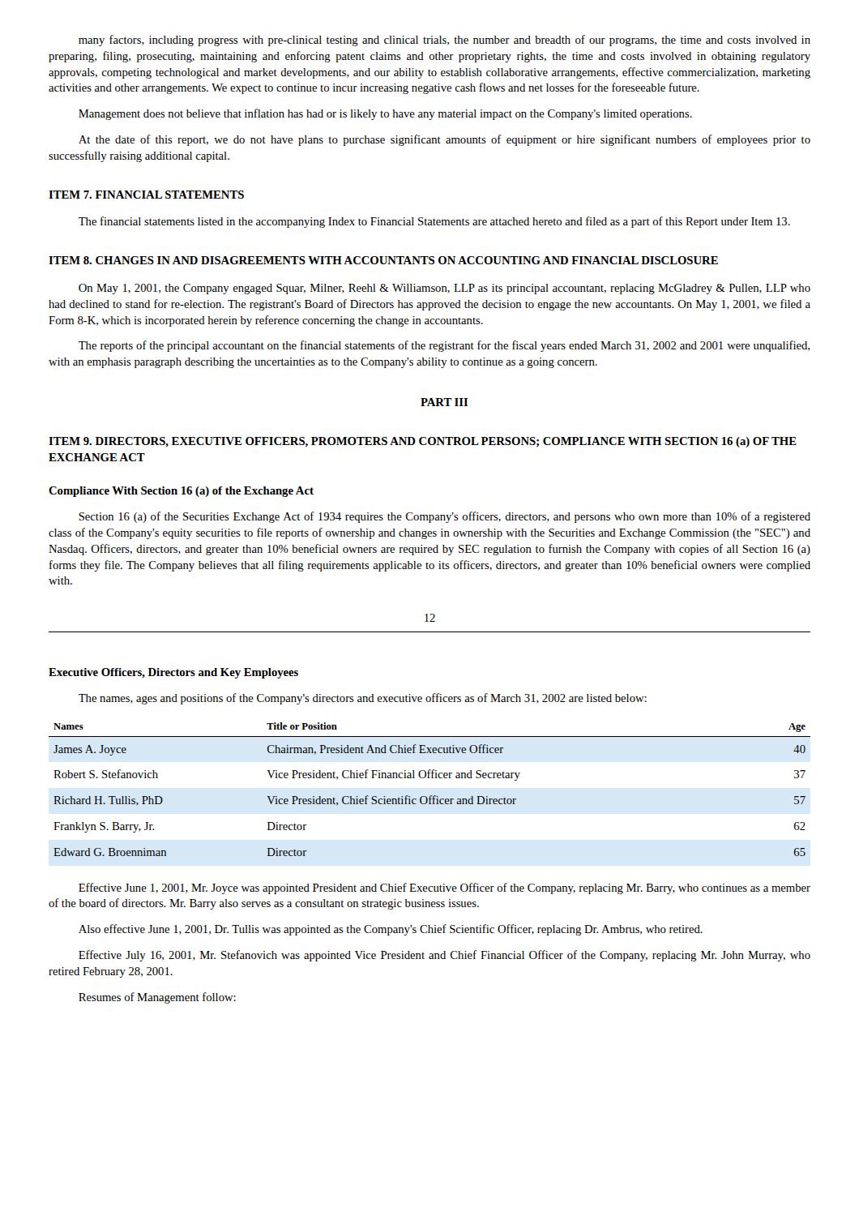many factors, including progress with pre-clinical testing and clinical trials, the number and breadth of our programs, the time and costs involved in preparing, filing, prosecuting, maintaining and enforcing patent claims and other proprietary rights, the time and costs involved in obtaining regulatory approvals, competing technological and market developments, and our ability to establish collaborative arrangements, effective commercialization, marketing activities and other arrangements. We expect to continue to incur increasing negative cash flows and net losses for the foreseeable future.
Management does not believe that inflation has had or is likely to have any material impact on the Company's limited operations.
At the date of this report, we do not have plans to purchase significant amounts of equipment or hire significant numbers of employees prior to successfully raising additional capital.
ITEM 7. FINANCIAL STATEMENTS
The financial statements listed in the accompanying Index to Financial Statements are attached hereto and filed as a part of this Report under Item 13.
ITEM 8. CHANGES IN AND DISAGREEMENTS WITH ACCOUNTANTS ON ACCOUNTING AND FINANCIAL DISCLOSURE
On May 1, 2001, the Company engaged Squar, Milner, Reehl & Williamson, LLP as its principal accountant, replacing McGladrey & Pullen, LLP who had declined to stand for re-election. The registrant's Board of Directors has approved the decision to engage the new accountants. On May 1, 2001, we filed a Form 8-K, which is incorporated herein by reference concerning the change in accountants.
The reports of the principal accountant on the financial statements of the registrant for the fiscal years ended March 31, 2002 and 2001 were unqualified, with an emphasis paragraph describing the uncertainties as to the Company's ability to continue as a going concern.
PART III
ITEM 9. DIRECTORS, EXECUTIVE OFFICERS, PROMOTERS AND CONTROL PERSONS; COMPLIANCE WITH SECTION 16 (a) OF THE EXCHANGE ACT
Compliance With Section 16 (a) of the Exchange Act
Section 16 (a) of the Securities Exchange Act of 1934 requires the Company's officers, directors, and persons who own more than 10% of a registered class of the Company's equity securities to file reports of ownership and changes in ownership with the Securities and Exchange Commission (the "SEC") and Nasdaq. Officers, directors, and greater than 10% beneficial owners are required by SEC regulation to furnish the Company with copies of all Section 16 (a) forms they file. The Company believes that all filing requirements applicable to its officers, directors, and greater than 10% beneficial owners were complied with.
12
Executive Officers, Directors and Key Employees
The names, ages and positions of the Company's directors and executive officers as of March 31, 2002 are listed below:
| Names | Title or Position | Age |
| --- | --- | --- |
| James A. Joyce | Chairman, President And Chief Executive Officer | 40 |
| Robert S. Stefanovich | Vice President, Chief Financial Officer and Secretary | 37 |
| Richard H. Tullis, PhD | Vice President, Chief Scientific Officer and Director | 57 |
| Franklyn S. Barry, Jr. | Director | 62 |
| Edward G. Broenniman | Director | 65 |
Effective June 1, 2001, Mr. Joyce was appointed President and Chief Executive Officer of the Company, replacing Mr. Barry, who continues as a member of the board of directors. Mr. Barry also serves as a consultant on strategic business issues.
Also effective June 1, 2001, Dr. Tullis was appointed as the Company's Chief Scientific Officer, replacing Dr. Ambrus, who retired.
Effective July 16, 2001, Mr. Stefanovich was appointed Vice President and Chief Financial Officer of the Company, replacing Mr. John Murray, who retired February 28, 2001.
Resumes of Management follow: